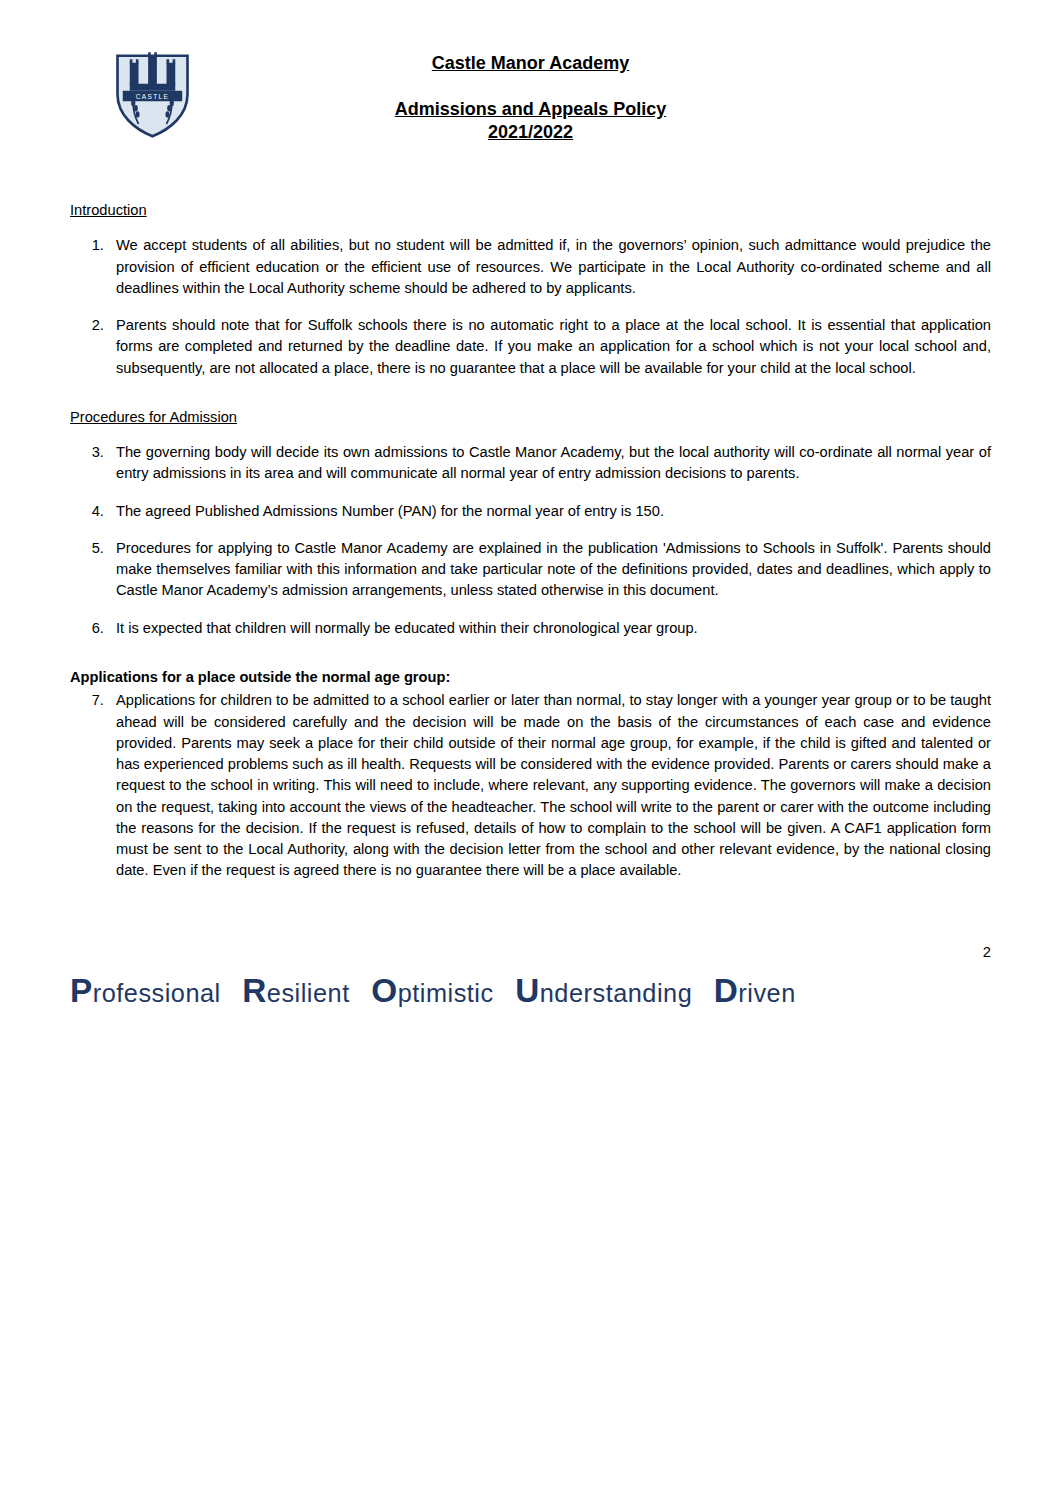CASTLE
Castle Manor Academy
Admissions and Appeals Policy
2021/2022
Introduction
We accept students of all abilities, but no student will be admitted if, in the governors’ opinion, such admittance would prejudice the provision of efficient education or the efficient use of resources. We participate in the Local Authority co-ordinated scheme and all deadlines within the Local Authority scheme should be adhered to by applicants.
Parents should note that for Suffolk schools there is no automatic right to a place at the local school. It is essential that application forms are completed and returned by the deadline date. If you make an application for a school which is not your local school and, subsequently, are not allocated a place, there is no guarantee that a place will be available for your child at the local school.
Procedures for Admission
The governing body will decide its own admissions to Castle Manor Academy, but the local authority will co-ordinate all normal year of entry admissions in its area and will communicate all normal year of entry admission decisions to parents.
The agreed Published Admissions Number (PAN) for the normal year of entry is 150.
Procedures for applying to Castle Manor Academy are explained in the publication 'Admissions to Schools in Suffolk'. Parents should make themselves familiar with this information and take particular note of the definitions provided, dates and deadlines, which apply to Castle Manor Academy’s admission arrangements, unless stated otherwise in this document.
It is expected that children will normally be educated within their chronological year group.
Applications for a place outside the normal age group:
Applications for children to be admitted to a school earlier or later than normal, to stay longer with a younger year group or to be taught ahead will be considered carefully and the decision will be made on the basis of the circumstances of each case and evidence provided. Parents may seek a place for their child outside of their normal age group, for example, if the child is gifted and talented or has experienced problems such as ill health. Requests will be considered with the evidence provided. Parents or carers should make a request to the school in writing. This will need to include, where relevant, any supporting evidence. The governors will make a decision on the request, taking into account the views of the headteacher. The school will write to the parent or carer with the outcome including the reasons for the decision. If the request is refused, details of how to complain to the school will be given. A CAF1 application form must be sent to the Local Authority, along with the decision letter from the school and other relevant evidence, by the national closing date. Even if the request is agreed there is no guarantee there will be a place available.
2
Professional Resilient Optimistic Understanding Driven